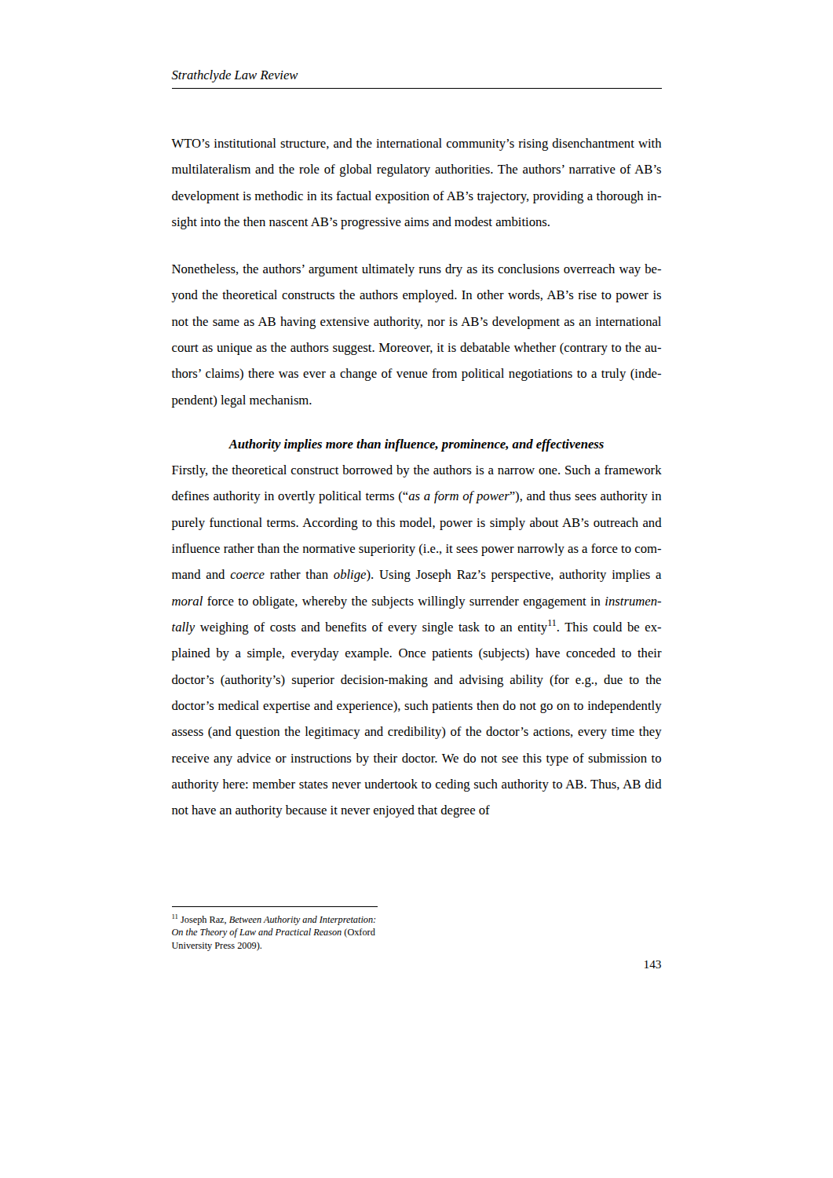Strathclyde Law Review
WTO’s institutional structure, and the international community’s rising disenchantment with multilateralism and the role of global regulatory authorities. The authors’ narrative of AB’s development is methodic in its factual exposition of AB’s trajectory, providing a thorough insight into the then nascent AB’s progressive aims and modest ambitions.
Nonetheless, the authors’ argument ultimately runs dry as its conclusions overreach way beyond the theoretical constructs the authors employed. In other words, AB’s rise to power is not the same as AB having extensive authority, nor is AB’s development as an international court as unique as the authors suggest. Moreover, it is debatable whether (contrary to the authors’ claims) there was ever a change of venue from political negotiations to a truly (independent) legal mechanism.
Authority implies more than influence, prominence, and effectiveness
Firstly, the theoretical construct borrowed by the authors is a narrow one. Such a framework defines authority in overtly political terms (“as a form of power”), and thus sees authority in purely functional terms. According to this model, power is simply about AB’s outreach and influence rather than the normative superiority (i.e., it sees power narrowly as a force to command and coerce rather than oblige). Using Joseph Raz’s perspective, authority implies a moral force to obligate, whereby the subjects willingly surrender engagement in instrumentally weighing of costs and benefits of every single task to an entity11. This could be explained by a simple, everyday example. Once patients (subjects) have conceded to their doctor’s (authority’s) superior decision-making and advising ability (for e.g., due to the doctor’s medical expertise and experience), such patients then do not go on to independently assess (and question the legitimacy and credibility) of the doctor’s actions, every time they receive any advice or instructions by their doctor. We do not see this type of submission to authority here: member states never undertook to ceding such authority to AB. Thus, AB did not have an authority because it never enjoyed that degree of
11 Joseph Raz, Between Authority and Interpretation: On the Theory of Law and Practical Reason (Oxford University Press 2009).
143